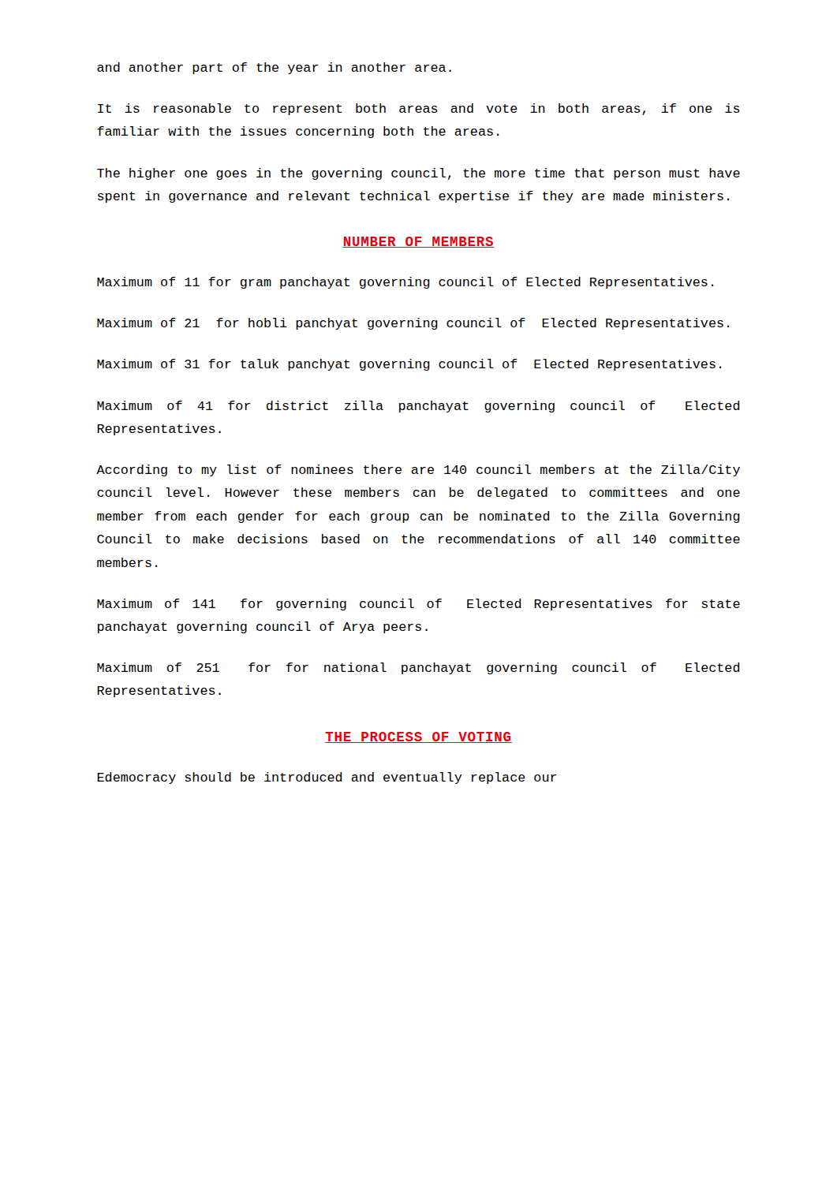and another part of the year in another area.
It is reasonable to represent both areas and vote in both areas, if one is familiar with the issues concerning both the areas.
The higher one goes in the governing council, the more time that person must have spent in governance and relevant technical expertise if they are made ministers.
NUMBER OF MEMBERS
Maximum of 11 for gram panchayat governing council of Elected Representatives.
Maximum of 21 for hobli panchyat governing council of Elected Representatives.
Maximum of 31 for taluk panchyat governing council of Elected Representatives.
Maximum of 41 for district zilla panchayat governing council of Elected Representatives.
According to my list of nominees there are 140 council members at the Zilla/City council level. However these members can be delegated to committees and one member from each gender for each group can be nominated to the Zilla Governing Council to make decisions based on the recommendations of all 140 committee members.
Maximum of 141 for governing council of Elected Representatives for state panchayat governing council of Arya peers.
Maximum of 251 for for national panchayat governing council of Elected Representatives.
THE PROCESS OF VOTING
Edemocracy should be introduced and eventually replace our